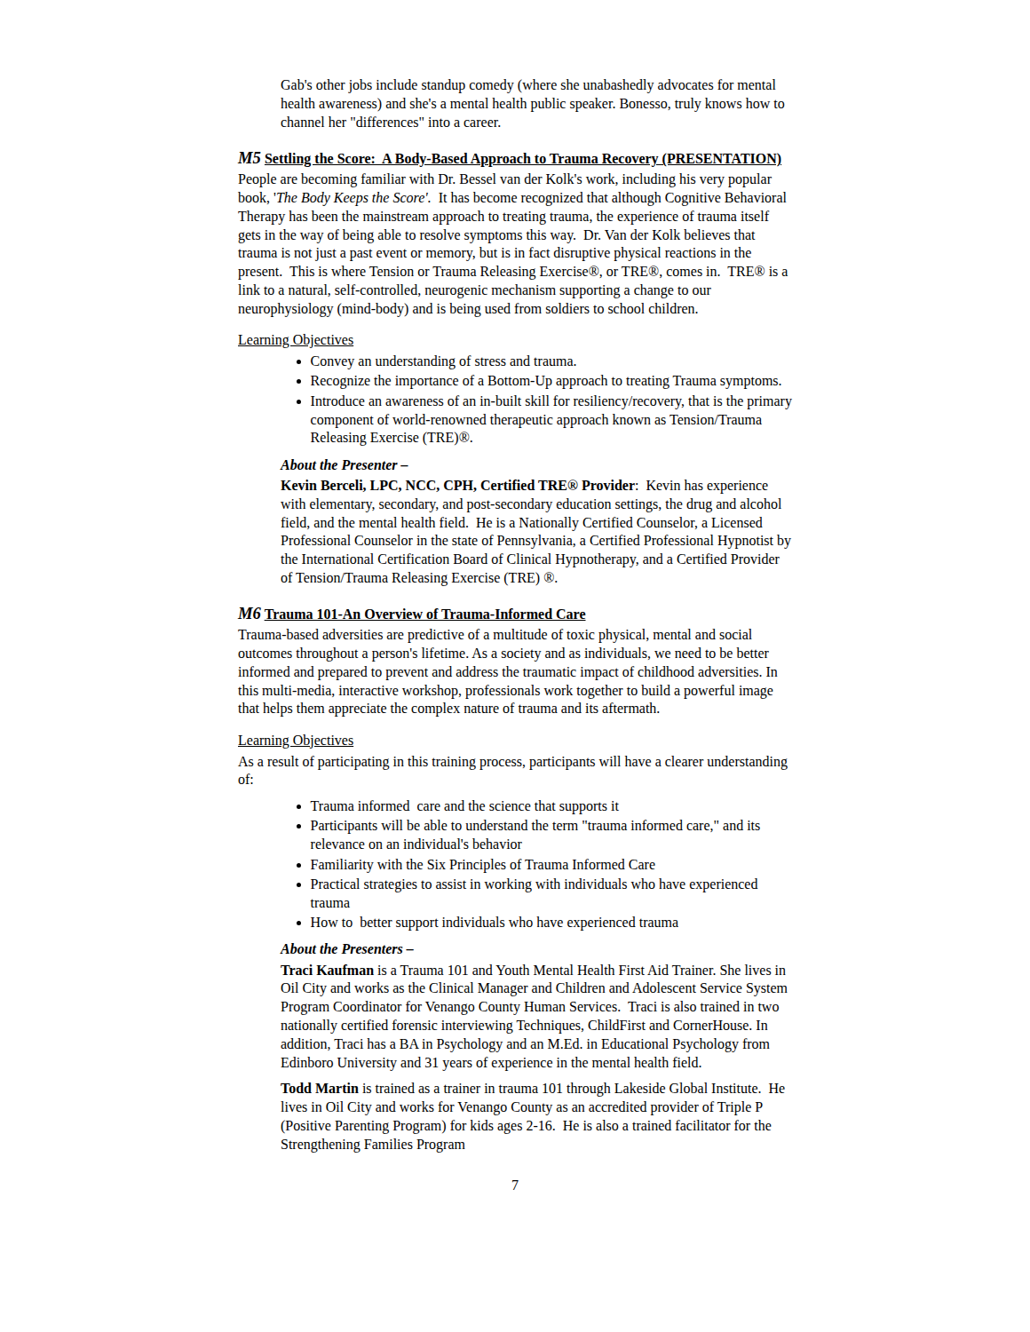Gab's other jobs include standup comedy (where she unabashedly advocates for mental health awareness) and she's a mental health public speaker. Bonesso, truly knows how to channel her "differences" into a career.
M5 Settling the Score: A Body-Based Approach to Trauma Recovery (PRESENTATION)
People are becoming familiar with Dr. Bessel van der Kolk's work, including his very popular book, 'The Body Keeps the Score'. It has become recognized that although Cognitive Behavioral Therapy has been the mainstream approach to treating trauma, the experience of trauma itself gets in the way of being able to resolve symptoms this way. Dr. Van der Kolk believes that trauma is not just a past event or memory, but is in fact disruptive physical reactions in the present. This is where Tension or Trauma Releasing Exercise®, or TRE®, comes in. TRE® is a link to a natural, self-controlled, neurogenic mechanism supporting a change to our neurophysiology (mind-body) and is being used from soldiers to school children.
Learning Objectives
Convey an understanding of stress and trauma.
Recognize the importance of a Bottom-Up approach to treating Trauma symptoms.
Introduce an awareness of an in-built skill for resiliency/recovery, that is the primary component of world-renowned therapeutic approach known as Tension/Trauma Releasing Exercise (TRE)®.
About the Presenter –
Kevin Berceli, LPC, NCC, CPH, Certified TRE® Provider: Kevin has experience with elementary, secondary, and post-secondary education settings, the drug and alcohol field, and the mental health field. He is a Nationally Certified Counselor, a Licensed Professional Counselor in the state of Pennsylvania, a Certified Professional Hypnotist by the International Certification Board of Clinical Hypnotherapy, and a Certified Provider of Tension/Trauma Releasing Exercise (TRE) ®.
M6 Trauma 101-An Overview of Trauma-Informed Care
Trauma-based adversities are predictive of a multitude of toxic physical, mental and social outcomes throughout a person's lifetime. As a society and as individuals, we need to be better informed and prepared to prevent and address the traumatic impact of childhood adversities. In this multi-media, interactive workshop, professionals work together to build a powerful image that helps them appreciate the complex nature of trauma and its aftermath.
Learning Objectives
As a result of participating in this training process, participants will have a clearer understanding of:
Trauma informed care and the science that supports it
Participants will be able to understand the term "trauma informed care," and its relevance on an individual's behavior
Familiarity with the Six Principles of Trauma Informed Care
Practical strategies to assist in working with individuals who have experienced trauma
How to better support individuals who have experienced trauma
About the Presenters –
Traci Kaufman is a Trauma 101 and Youth Mental Health First Aid Trainer. She lives in Oil City and works as the Clinical Manager and Children and Adolescent Service System Program Coordinator for Venango County Human Services. Traci is also trained in two nationally certified forensic interviewing Techniques, ChildFirst and CornerHouse. In addition, Traci has a BA in Psychology and an M.Ed. in Educational Psychology from Edinboro University and 31 years of experience in the mental health field.
Todd Martin is trained as a trainer in trauma 101 through Lakeside Global Institute. He lives in Oil City and works for Venango County as an accredited provider of Triple P (Positive Parenting Program) for kids ages 2-16. He is also a trained facilitator for the Strengthening Families Program
7